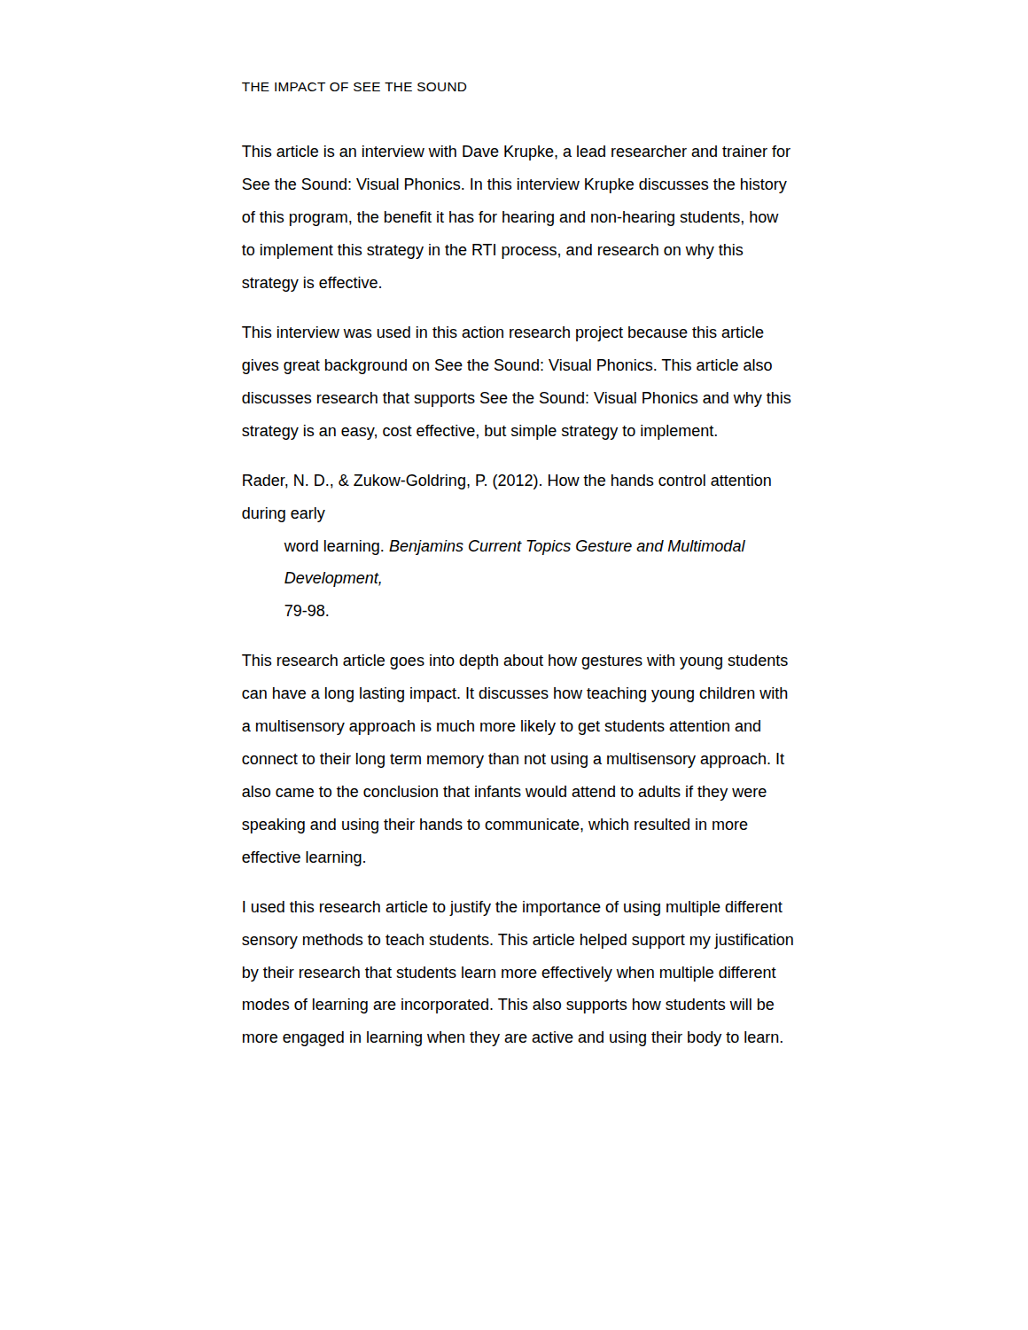THE IMPACT OF SEE THE SOUND
This article is an interview with Dave Krupke, a lead researcher and trainer for See the Sound: Visual Phonics. In this interview Krupke discusses the history of this program, the benefit it has for hearing and non-hearing students, how to implement this strategy in the RTI process, and research on why this strategy is effective.
This interview was used in this action research project because this article gives great background on See the Sound: Visual Phonics. This article also discusses research that supports See the Sound: Visual Phonics and why this strategy is an easy, cost effective, but simple strategy to implement.
Rader, N. D., & Zukow-Goldring, P. (2012). How the hands control attention during early word learning. Benjamins Current Topics Gesture and Multimodal Development, 79-98.
This research article goes into depth about how gestures with young students can have a long lasting impact. It discusses how teaching young children with a multisensory approach is much more likely to get students attention and connect to their long term memory than not using a multisensory approach. It also came to the conclusion that infants would attend to adults if they were speaking and using their hands to communicate, which resulted in more effective learning.
I used this research article to justify the importance of using multiple different sensory methods to teach students. This article helped support my justification by their research that students learn more effectively when multiple different modes of learning are incorporated. This also supports how students will be more engaged in learning when they are active and using their body to learn.